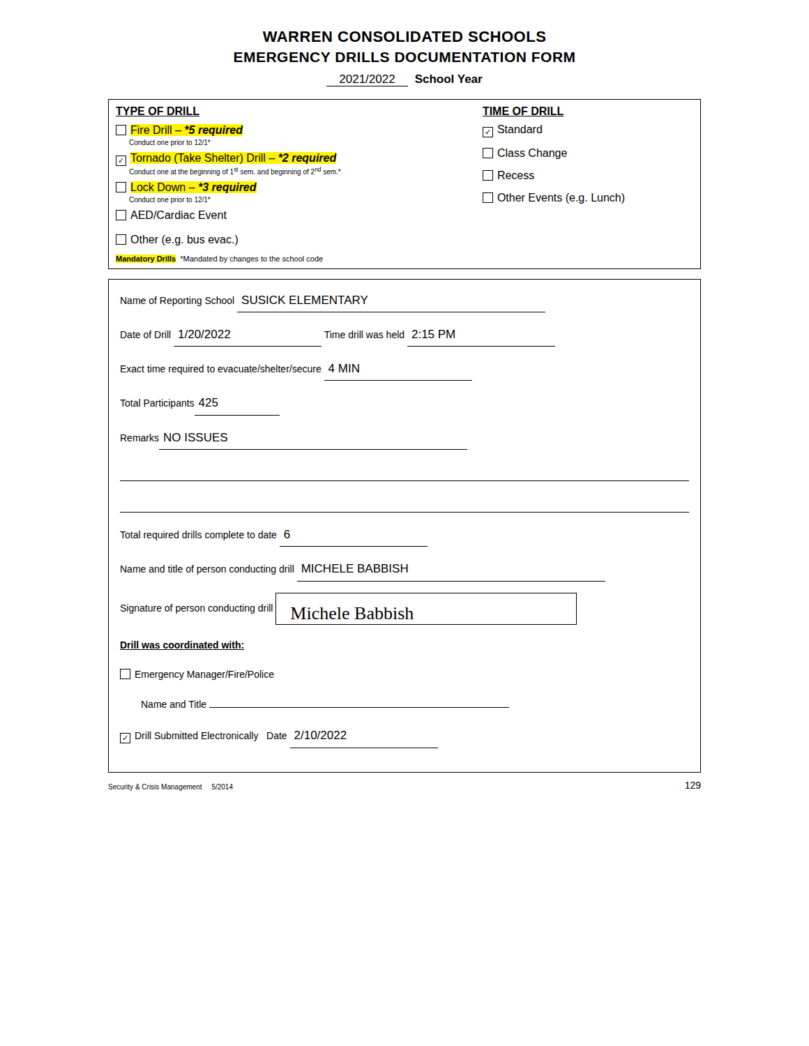WARREN CONSOLIDATED SCHOOLS
EMERGENCY DRILLS DOCUMENTATION FORM
2021/2022 School Year
| TYPE OF DRILL Fire Drill – *5 required Conduct one prior to 12/1* Tornado (Take Shelter) Drill – *2 required Conduct one at the beginning of 1 st sem. and beginning of 2 nd sem.* Lock Down – *3 required Conduct one prior to 12/1* AED/Cardiac Event Other (e.g. bus evac.) Mandatory Drills *Mandated by changes to the school code | TIME OF DRILL Standard Class Change Recess Other Events (e.g. Lunch) |
Name of Reporting School SUSICK ELEMENTARY
Date of Drill 1/20/2022 Time drill was held 2:15 PM
Exact time required to evacuate/shelter/secure 4 MIN
Total Participants425
RemarksNO ISSUES
Total required drills complete to date 6
Name and title of person conducting drill MICHELE BABBISH
Signature of person conducting drill Michele Babbish
Drill was coordinated with:
Emergency Manager/Fire/Police
Name and Title
Drill Submitted Electronically Date 2/10/2022
Security & Crisis Management 5/2014 129